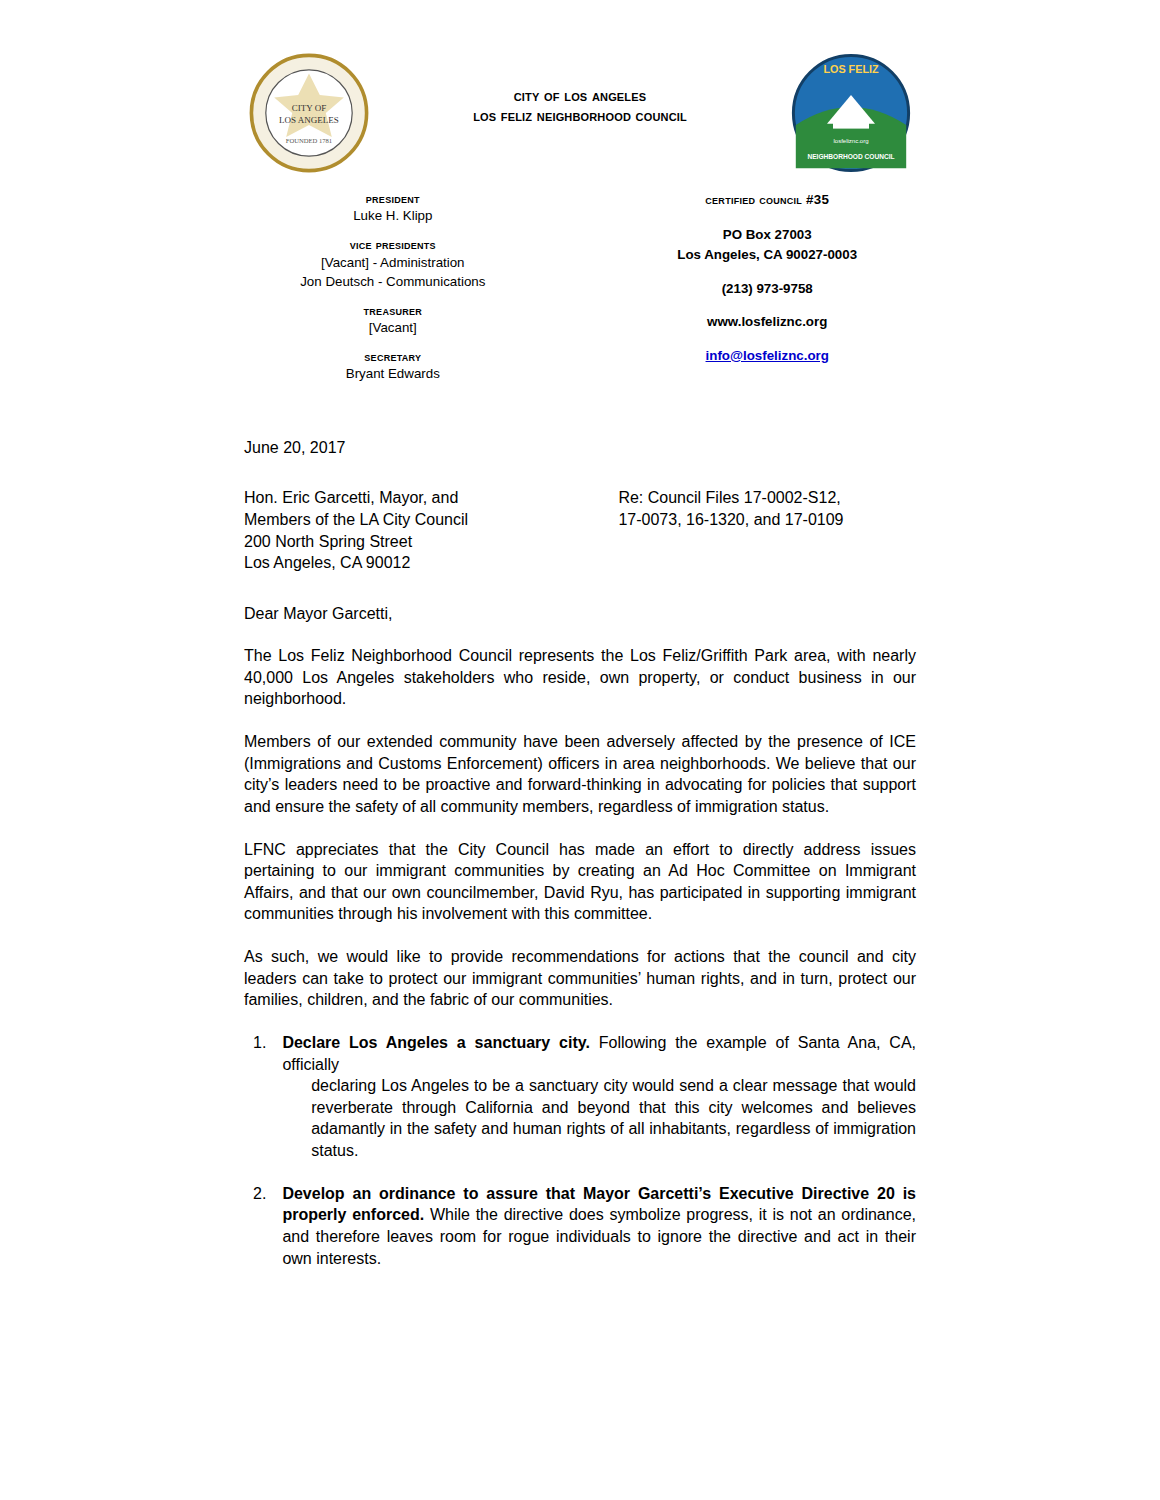City of Los Angeles
Los Feliz Neighborhood Council
President
Luke H. Klipp
Vice Presidents
[Vacant] - Administration
Jon Deutsch - Communications
Treasurer
[Vacant]
Secretary
Bryant Edwards
Certified Council #35
PO Box 27003
Los Angeles, CA 90027-0003
(213) 973-9758
www.losfeliznc.org
info@losfeliznc.org
June 20, 2017
Hon. Eric Garcetti, Mayor, and
Members of the LA City Council
200 North Spring Street
Los Angeles, CA 90012
Re: Council Files 17-0002-S12,
17-0073, 16-1320, and 17-0109
Dear Mayor Garcetti,
The Los Feliz Neighborhood Council represents the Los Feliz/Griffith Park area, with nearly 40,000 Los Angeles stakeholders who reside, own property, or conduct business in our neighborhood.
Members of our extended community have been adversely affected by the presence of ICE (Immigrations and Customs Enforcement) officers in area neighborhoods. We believe that our city’s leaders need to be proactive and forward-thinking in advocating for policies that support and ensure the safety of all community members, regardless of immigration status.
LFNC appreciates that the City Council has made an effort to directly address issues pertaining to our immigrant communities by creating an Ad Hoc Committee on Immigrant Affairs, and that our own councilmember, David Ryu, has participated in supporting immigrant communities through his involvement with this committee.
As such, we would like to provide recommendations for actions that the council and city leaders can take to protect our immigrant communities’ human rights, and in turn, protect our families, children, and the fabric of our communities.
Declare Los Angeles a sanctuary city. Following the example of Santa Ana, CA, officially declaring Los Angeles to be a sanctuary city would send a clear message that would reverberate through California and beyond that this city welcomes and believes adamantly in the safety and human rights of all inhabitants, regardless of immigration status.
Develop an ordinance to assure that Mayor Garcetti’s Executive Directive 20 is properly enforced. While the directive does symbolize progress, it is not an ordinance, and therefore leaves room for rogue individuals to ignore the directive and act in their own interests.